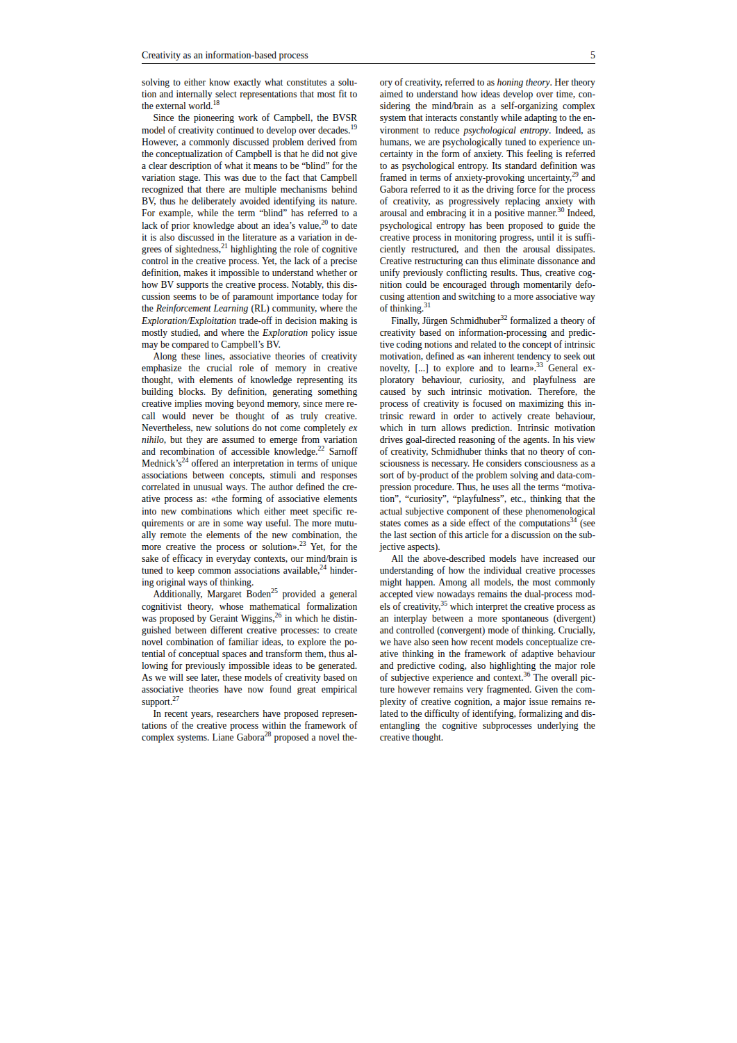Creativity as an information-based process 5
solving to either know exactly what constitutes a solution and internally select representations that most fit to the external world.18
Since the pioneering work of Campbell, the BVSR model of creativity continued to develop over decades.19 However, a commonly discussed problem derived from the conceptualization of Campbell is that he did not give a clear description of what it means to be “blind” for the variation stage. This was due to the fact that Campbell recognized that there are multiple mechanisms behind BV, thus he deliberately avoided identifying its nature. For example, while the term “blind” has referred to a lack of prior knowledge about an idea’s value,20 to date it is also discussed in the literature as a variation in degrees of sightedness,21 highlighting the role of cognitive control in the creative process. Yet, the lack of a precise definition, makes it impossible to understand whether or how BV supports the creative process. Notably, this discussion seems to be of paramount importance today for the Reinforcement Learning (RL) community, where the Exploration/Exploitation trade-off in decision making is mostly studied, and where the Exploration policy issue may be compared to Campbell’s BV.
Along these lines, associative theories of creativity emphasize the crucial role of memory in creative thought, with elements of knowledge representing its building blocks. By definition, generating something creative implies moving beyond memory, since mere recall would never be thought of as truly creative. Nevertheless, new solutions do not come completely ex nihilo, but they are assumed to emerge from variation and recombination of accessible knowledge.22 Sarnoff Mednick’s24 offered an interpretation in terms of unique associations between concepts, stimuli and responses correlated in unusual ways. The author defined the creative process as: «the forming of associative elements into new combinations which either meet specific requirements or are in some way useful. The more mutually remote the elements of the new combination, the more creative the process or solution».23 Yet, for the sake of efficacy in everyday contexts, our mind/brain is tuned to keep common associations available,24 hindering original ways of thinking.
Additionally, Margaret Boden25 provided a general cognitivist theory, whose mathematical formalization was proposed by Geraint Wiggins,26 in which he distinguished between different creative processes: to create novel combination of familiar ideas, to explore the potential of conceptual spaces and transform them, thus allowing for previously impossible ideas to be generated. As we will see later, these models of creativity based on associative theories have now found great empirical support.27
In recent years, researchers have proposed representations of the creative process within the framework of complex systems. Liane Gabora28 proposed a novel theory of creativity, referred to as honing theory. Her theory aimed to understand how ideas develop over time, considering the mind/brain as a self-organizing complex system that interacts constantly while adapting to the environment to reduce psychological entropy. Indeed, as humans, we are psychologically tuned to experience uncertainty in the form of anxiety. This feeling is referred to as psychological entropy. Its standard definition was framed in terms of anxiety-provoking uncertainty,29 and Gabora referred to it as the driving force for the process of creativity, as progressively replacing anxiety with arousal and embracing it in a positive manner.30 Indeed, psychological entropy has been proposed to guide the creative process in monitoring progress, until it is sufficiently restructured, and then the arousal dissipates. Creative restructuring can thus eliminate dissonance and unify previously conflicting results. Thus, creative cognition could be encouraged through momentarily defocusing attention and switching to a more associative way of thinking.31
Finally, Jürgen Schmidhuber32 formalized a theory of creativity based on information-processing and predictive coding notions and related to the concept of intrinsic motivation, defined as «an inherent tendency to seek out novelty, [...] to explore and to learn».33 General exploratory behaviour, curiosity, and playfulness are caused by such intrinsic motivation. Therefore, the process of creativity is focused on maximizing this intrinsic reward in order to actively create behaviour, which in turn allows prediction. Intrinsic motivation drives goal-directed reasoning of the agents. In his view of creativity, Schmidhuber thinks that no theory of consciousness is necessary. He considers consciousness as a sort of by-product of the problem solving and data-compression procedure. Thus, he uses all the terms “motivation”, “curiosity”, “playfulness”, etc., thinking that the actual subjective component of these phenomenological states comes as a side effect of the computations34 (see the last section of this article for a discussion on the subjective aspects).
All the above-described models have increased our understanding of how the individual creative processes might happen. Among all models, the most commonly accepted view nowadays remains the dual-process models of creativity,35 which interpret the creative process as an interplay between a more spontaneous (divergent) and controlled (convergent) mode of thinking. Crucially, we have also seen how recent models conceptualize creative thinking in the framework of adaptive behaviour and predictive coding, also highlighting the major role of subjective experience and context.36 The overall picture however remains very fragmented. Given the complexity of creative cognition, a major issue remains related to the difficulty of identifying, formalizing and disentangling the cognitive subprocesses underlying the creative thought.